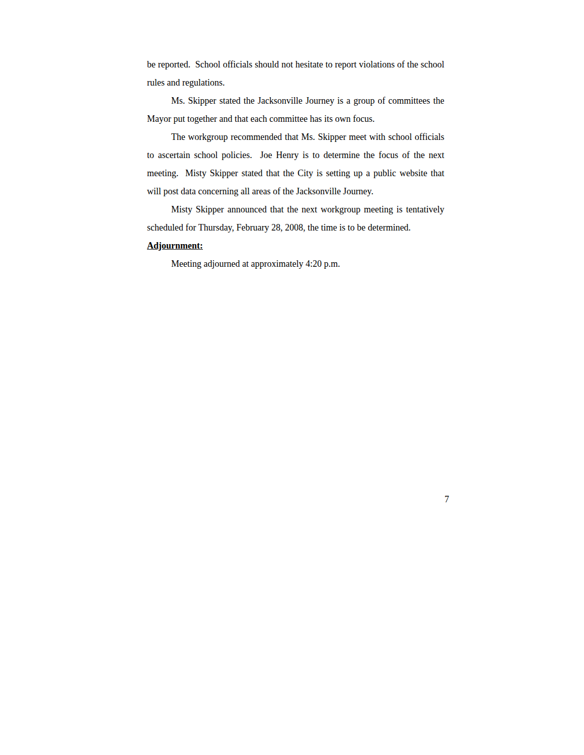be reported. School officials should not hesitate to report violations of the school rules and regulations.
Ms. Skipper stated the Jacksonville Journey is a group of committees the Mayor put together and that each committee has its own focus.
The workgroup recommended that Ms. Skipper meet with school officials to ascertain school policies. Joe Henry is to determine the focus of the next meeting. Misty Skipper stated that the City is setting up a public website that will post data concerning all areas of the Jacksonville Journey.
Misty Skipper announced that the next workgroup meeting is tentatively scheduled for Thursday, February 28, 2008, the time is to be determined.
Adjournment:
Meeting adjourned at approximately 4:20 p.m.
7